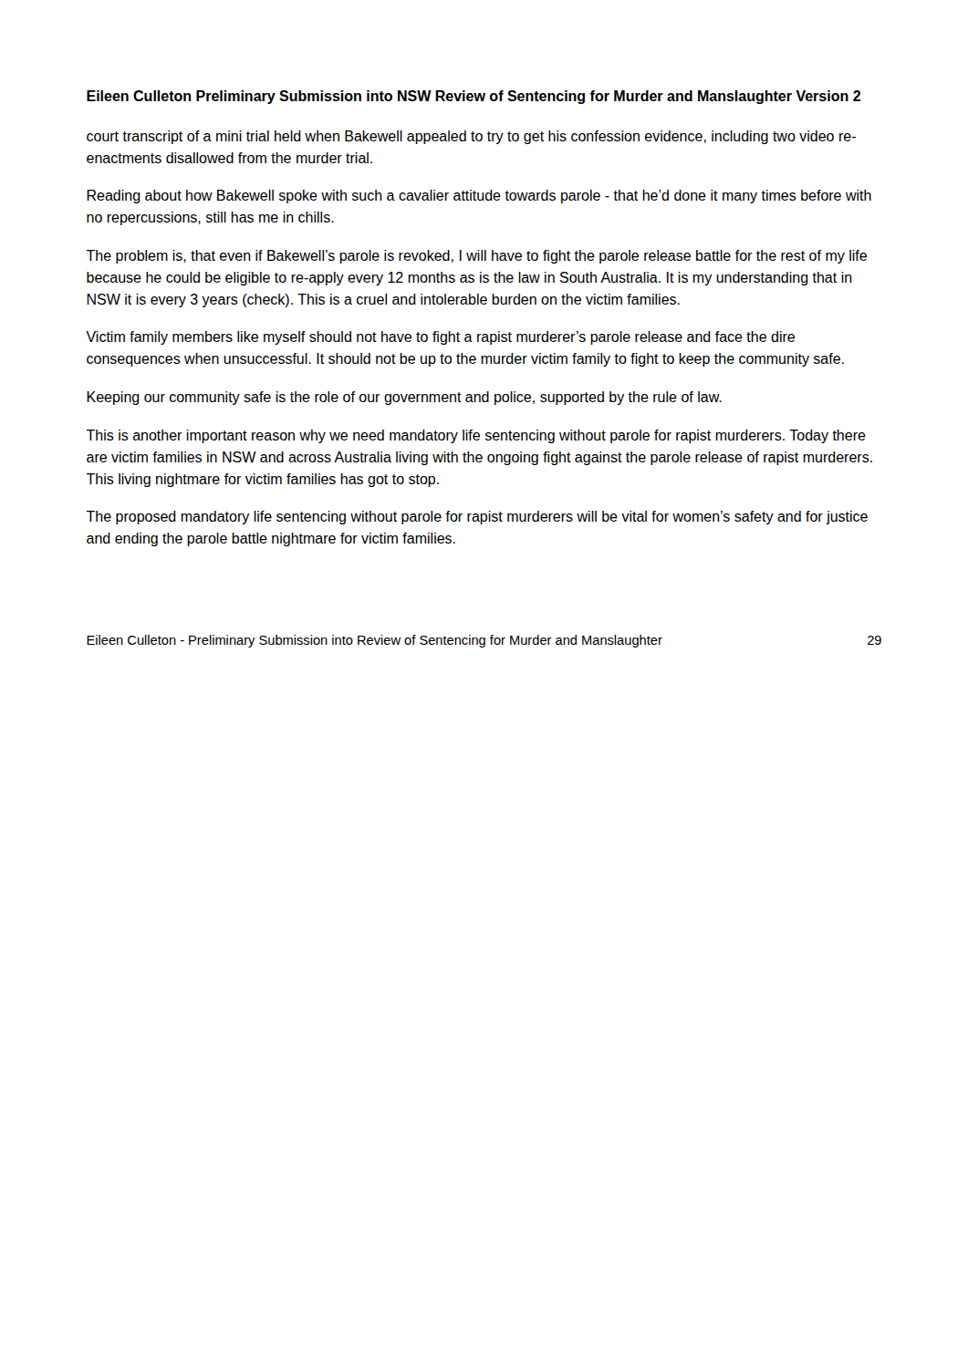Eileen Culleton Preliminary Submission into NSW Review of Sentencing for Murder and Manslaughter Version 2
court transcript of a mini trial held when Bakewell appealed to try to get his confession evidence, including two video re-enactments disallowed from the murder trial.
Reading about how Bakewell spoke with such a cavalier attitude towards parole - that he’d done it many times before with no repercussions, still has me in chills.
The problem is, that even if Bakewell’s parole is revoked, I will have to fight the parole release battle for the rest of my life because he could be eligible to re-apply every 12 months as is the law in South Australia. It is my understanding that in NSW it is every 3 years (check). This is a cruel and intolerable burden on the victim families.
Victim family members like myself should not have to fight a rapist murderer’s parole release and face the dire consequences when unsuccessful. It should not be up to the murder victim family to fight to keep the community safe.
Keeping our community safe is the role of our government and police, supported by the rule of law.
This is another important reason why we need mandatory life sentencing without parole for rapist murderers. Today there are victim families in NSW and across Australia living with the ongoing fight against the parole release of rapist murderers. This living nightmare for victim families has got to stop.
The proposed mandatory life sentencing without parole for rapist murderers will be vital for women’s safety and for justice and ending the parole battle nightmare for victim families.
Eileen Culleton - Preliminary Submission into Review of Sentencing for Murder and Manslaughter 29